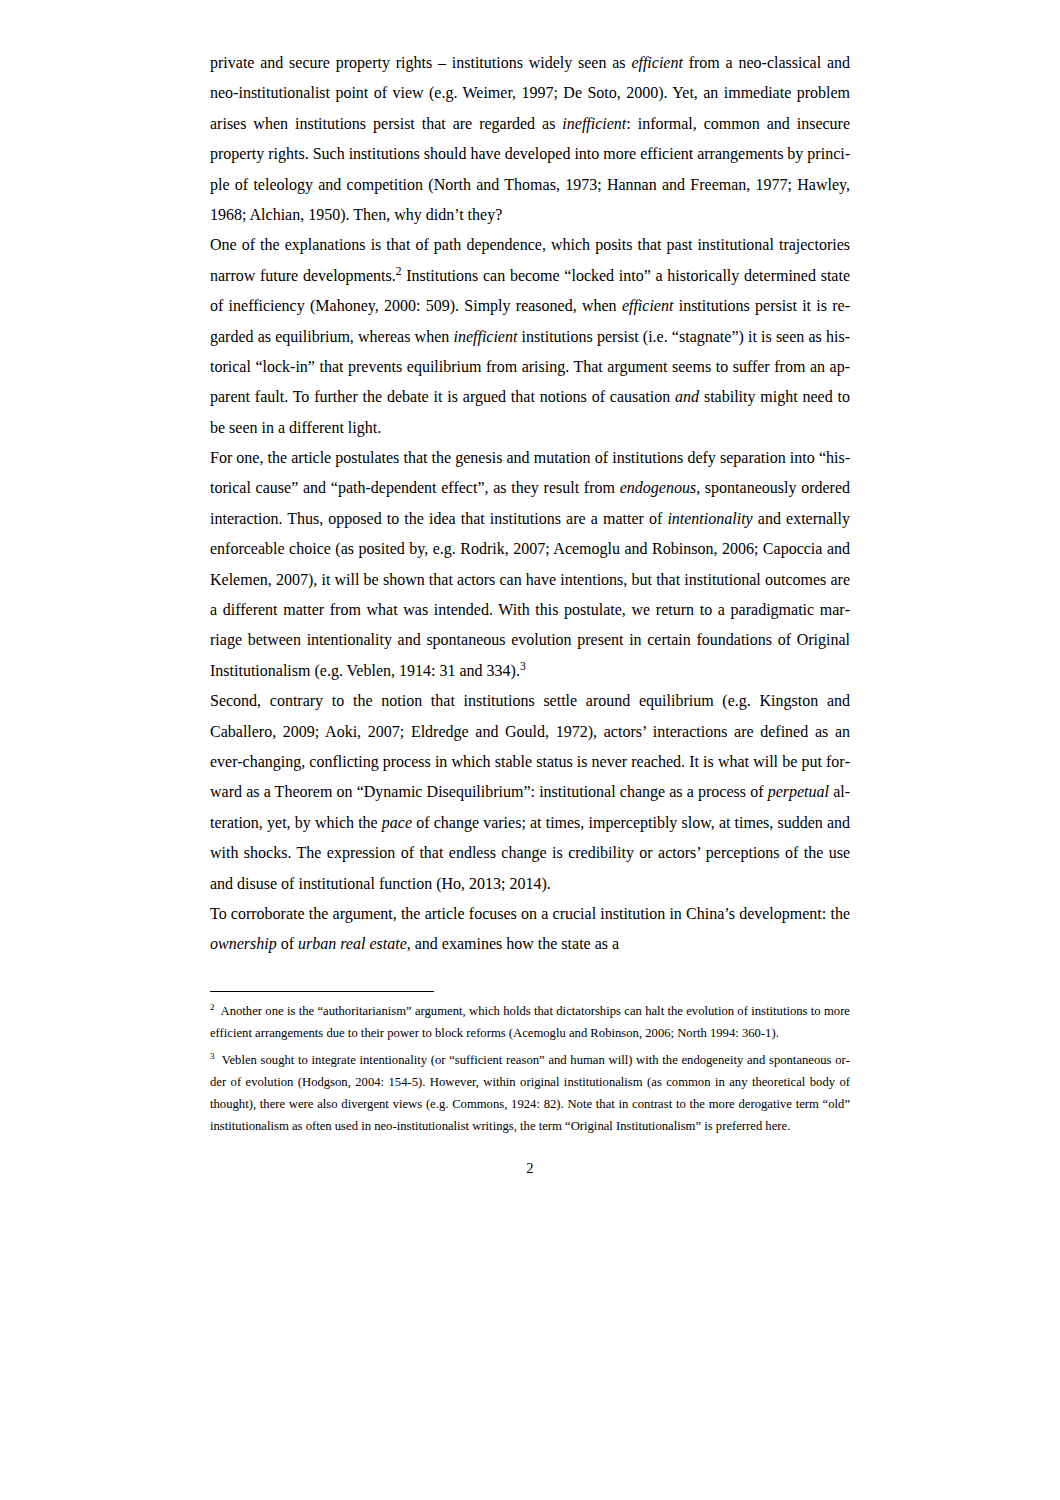private and secure property rights – institutions widely seen as efficient from a neo-classical and neo-institutionalist point of view (e.g. Weimer, 1997; De Soto, 2000). Yet, an immediate problem arises when institutions persist that are regarded as inefficient: informal, common and insecure property rights. Such institutions should have developed into more efficient arrangements by principle of teleology and competition (North and Thomas, 1973; Hannan and Freeman, 1977; Hawley, 1968; Alchian, 1950). Then, why didn’t they?
One of the explanations is that of path dependence, which posits that past institutional trajectories narrow future developments.2 Institutions can become “locked into” a historically determined state of inefficiency (Mahoney, 2000: 509). Simply reasoned, when efficient institutions persist it is regarded as equilibrium, whereas when inefficient institutions persist (i.e. “stagnate”) it is seen as historical “lock-in” that prevents equilibrium from arising. That argument seems to suffer from an apparent fault. To further the debate it is argued that notions of causation and stability might need to be seen in a different light.
For one, the article postulates that the genesis and mutation of institutions defy separation into “historical cause” and “path-dependent effect”, as they result from endogenous, spontaneously ordered interaction. Thus, opposed to the idea that institutions are a matter of intentionality and externally enforceable choice (as posited by, e.g. Rodrik, 2007; Acemoglu and Robinson, 2006; Capoccia and Kelemen, 2007), it will be shown that actors can have intentions, but that institutional outcomes are a different matter from what was intended. With this postulate, we return to a paradigmatic marriage between intentionality and spontaneous evolution present in certain foundations of Original Institutionalism (e.g. Veblen, 1914: 31 and 334).3
Second, contrary to the notion that institutions settle around equilibrium (e.g. Kingston and Caballero, 2009; Aoki, 2007; Eldredge and Gould, 1972), actors’ interactions are defined as an ever-changing, conflicting process in which stable status is never reached. It is what will be put forward as a Theorem on “Dynamic Disequilibrium”: institutional change as a process of perpetual alteration, yet, by which the pace of change varies; at times, imperceptibly slow, at times, sudden and with shocks. The expression of that endless change is credibility or actors’ perceptions of the use and disuse of institutional function (Ho, 2013; 2014).
To corroborate the argument, the article focuses on a crucial institution in China’s development: the ownership of urban real estate, and examines how the state as a
2 Another one is the “authoritarianism” argument, which holds that dictatorships can halt the evolution of institutions to more efficient arrangements due to their power to block reforms (Acemoglu and Robinson, 2006; North 1994: 360-1).
3 Veblen sought to integrate intentionality (or “sufficient reason” and human will) with the endogeneity and spontaneous order of evolution (Hodgson, 2004: 154-5). However, within original institutionalism (as common in any theoretical body of thought), there were also divergent views (e.g. Commons, 1924: 82). Note that in contrast to the more derogative term “old” institutionalism as often used in neo-institutionalist writings, the term “Original Institutionalism” is preferred here.
2